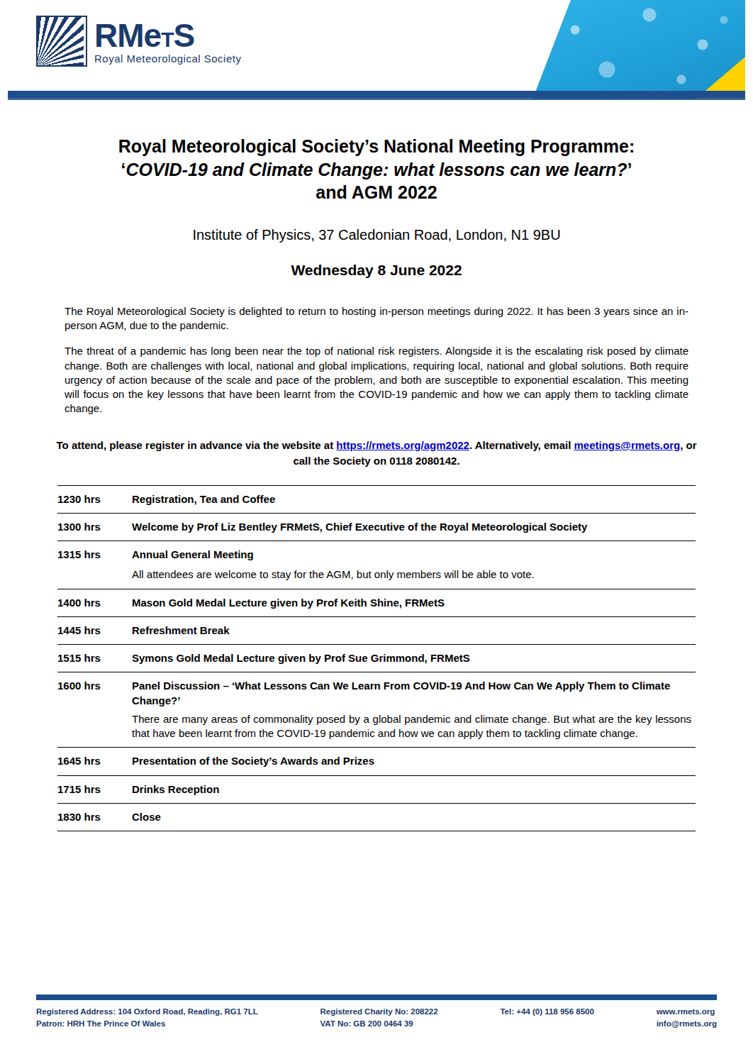RMeTS Royal Meteorological Society
Royal Meteorological Society’s National Meeting Programme:
‘COVID-19 and Climate Change: what lessons can we learn?’
and AGM 2022
Institute of Physics, 37 Caledonian Road, London, N1 9BU
Wednesday 8 June 2022
The Royal Meteorological Society is delighted to return to hosting in-person meetings during 2022. It has been 3 years since an in-person AGM, due to the pandemic.
The threat of a pandemic has long been near the top of national risk registers. Alongside it is the escalating risk posed by climate change. Both are challenges with local, national and global implications, requiring local, national and global solutions. Both require urgency of action because of the scale and pace of the problem, and both are susceptible to exponential escalation. This meeting will focus on the key lessons that have been learnt from the COVID-19 pandemic and how we can apply them to tackling climate change.
To attend, please register in advance via the website at https://rmets.org/agm2022. Alternatively, email meetings@rmets.org, or call the Society on 0118 2080142.
| 1230 hrs | Registration, Tea and Coffee |
| 1300 hrs | Welcome by Prof Liz Bentley FRMetS, Chief Executive of the Royal Meteorological Society |
| 1315 hrs | Annual General Meeting All attendees are welcome to stay for the AGM, but only members will be able to vote. |
| 1400 hrs | Mason Gold Medal Lecture given by Prof Keith Shine, FRMetS |
| 1445 hrs | Refreshment Break |
| 1515 hrs | Symons Gold Medal Lecture given by Prof Sue Grimmond, FRMetS |
| 1600 hrs | Panel Discussion – ‘What Lessons Can We Learn From COVID-19 And How Can We Apply Them to Climate Change?’ There are many areas of commonality posed by a global pandemic and climate change. But what are the key lessons that have been learnt from the COVID-19 pandemic and how we can apply them to tackling climate change. |
| 1645 hrs | Presentation of the Society’s Awards and Prizes |
| 1715 hrs | Drinks Reception |
| 1830 hrs | Close |
Registered Address: 104 Oxford Road, Reading, RG1 7LL
Patron: HRH The Prince Of Wales
Registered Charity No: 208222
VAT No: GB 200 0464 39
Tel: +44 (0) 118 956 8500
www.rmets.org
info@rmets.org